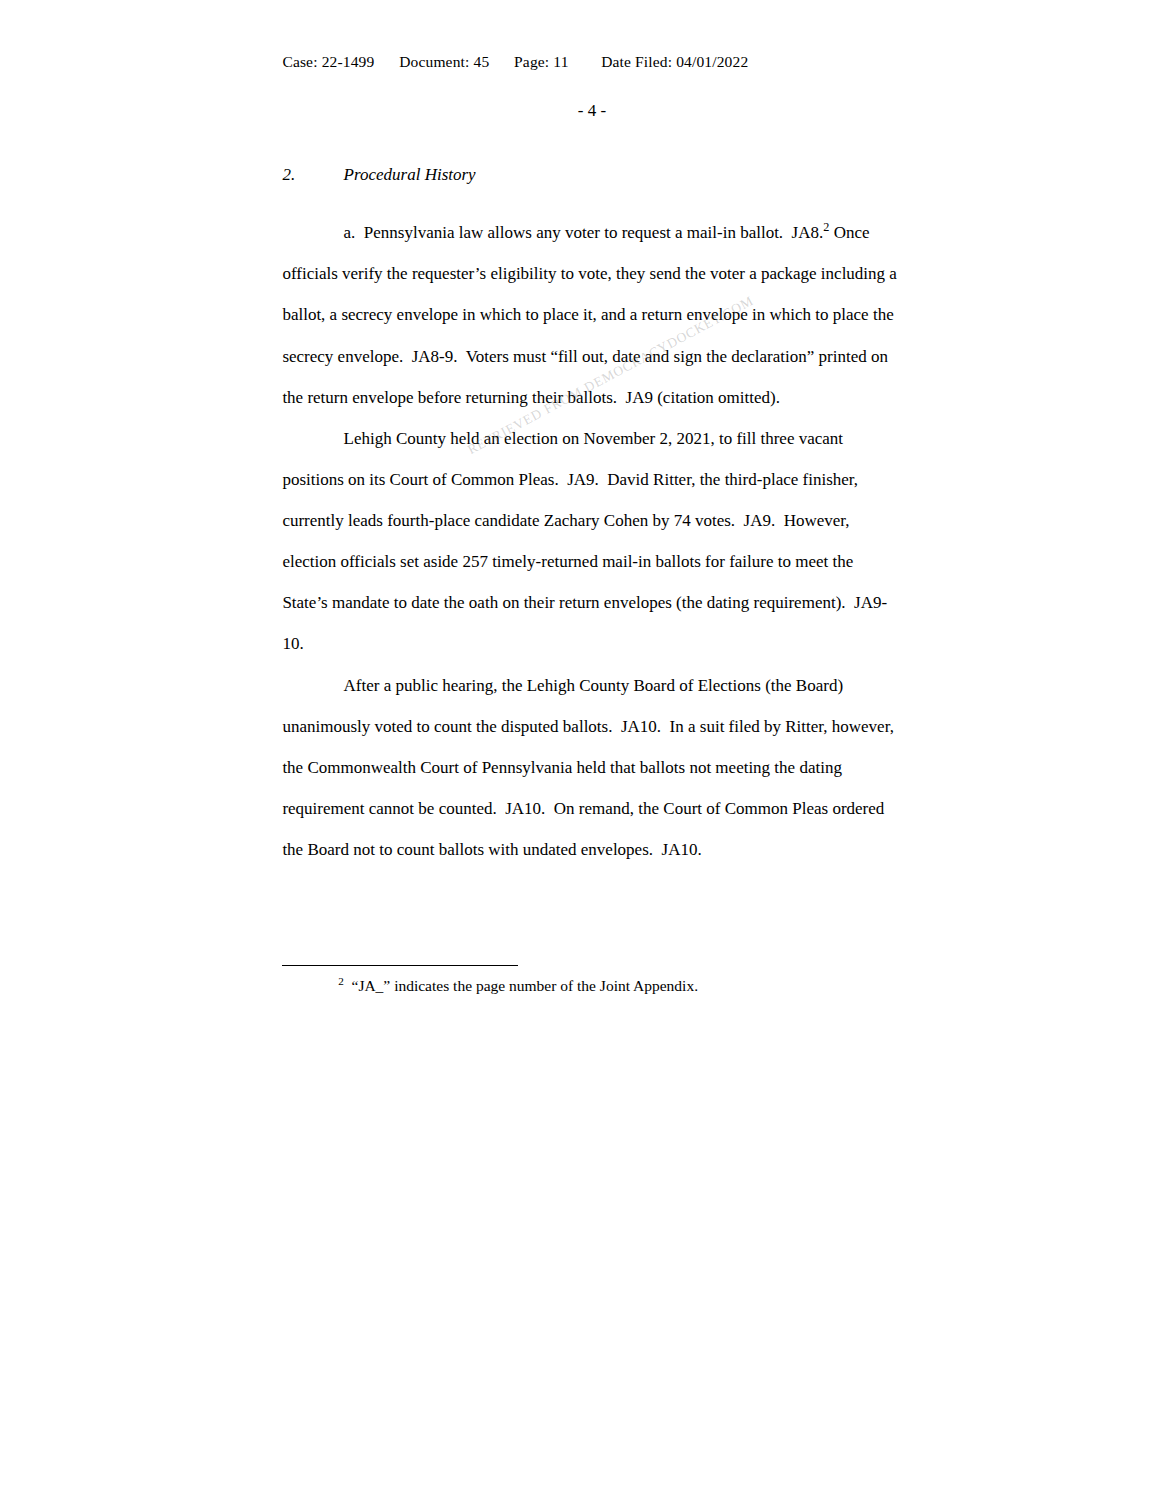Case: 22-1499 Document: 45 Page: 11 Date Filed: 04/01/2022
- 4 -
2. Procedural History
a. Pennsylvania law allows any voter to request a mail-in ballot. JA8.2 Once officials verify the requester’s eligibility to vote, they send the voter a package including a ballot, a secrecy envelope in which to place it, and a return envelope in which to place the secrecy envelope. JA8-9. Voters must “fill out, date and sign the declaration” printed on the return envelope before returning their ballots. JA9 (citation omitted).
Lehigh County held an election on November 2, 2021, to fill three vacant positions on its Court of Common Pleas. JA9. David Ritter, the third-place finisher, currently leads fourth-place candidate Zachary Cohen by 74 votes. JA9. However, election officials set aside 257 timely-returned mail-in ballots for failure to meet the State’s mandate to date the oath on their return envelopes (the dating requirement). JA9-10.
After a public hearing, the Lehigh County Board of Elections (the Board) unanimously voted to count the disputed ballots. JA10. In a suit filed by Ritter, however, the Commonwealth Court of Pennsylvania held that ballots not meeting the dating requirement cannot be counted. JA10. On remand, the Court of Common Pleas ordered the Board not to count ballots with undated envelopes. JA10.
RETRIEVED FROM DEMOCRACYDOCKET.COM
2 “JA_” indicates the page number of the Joint Appendix.